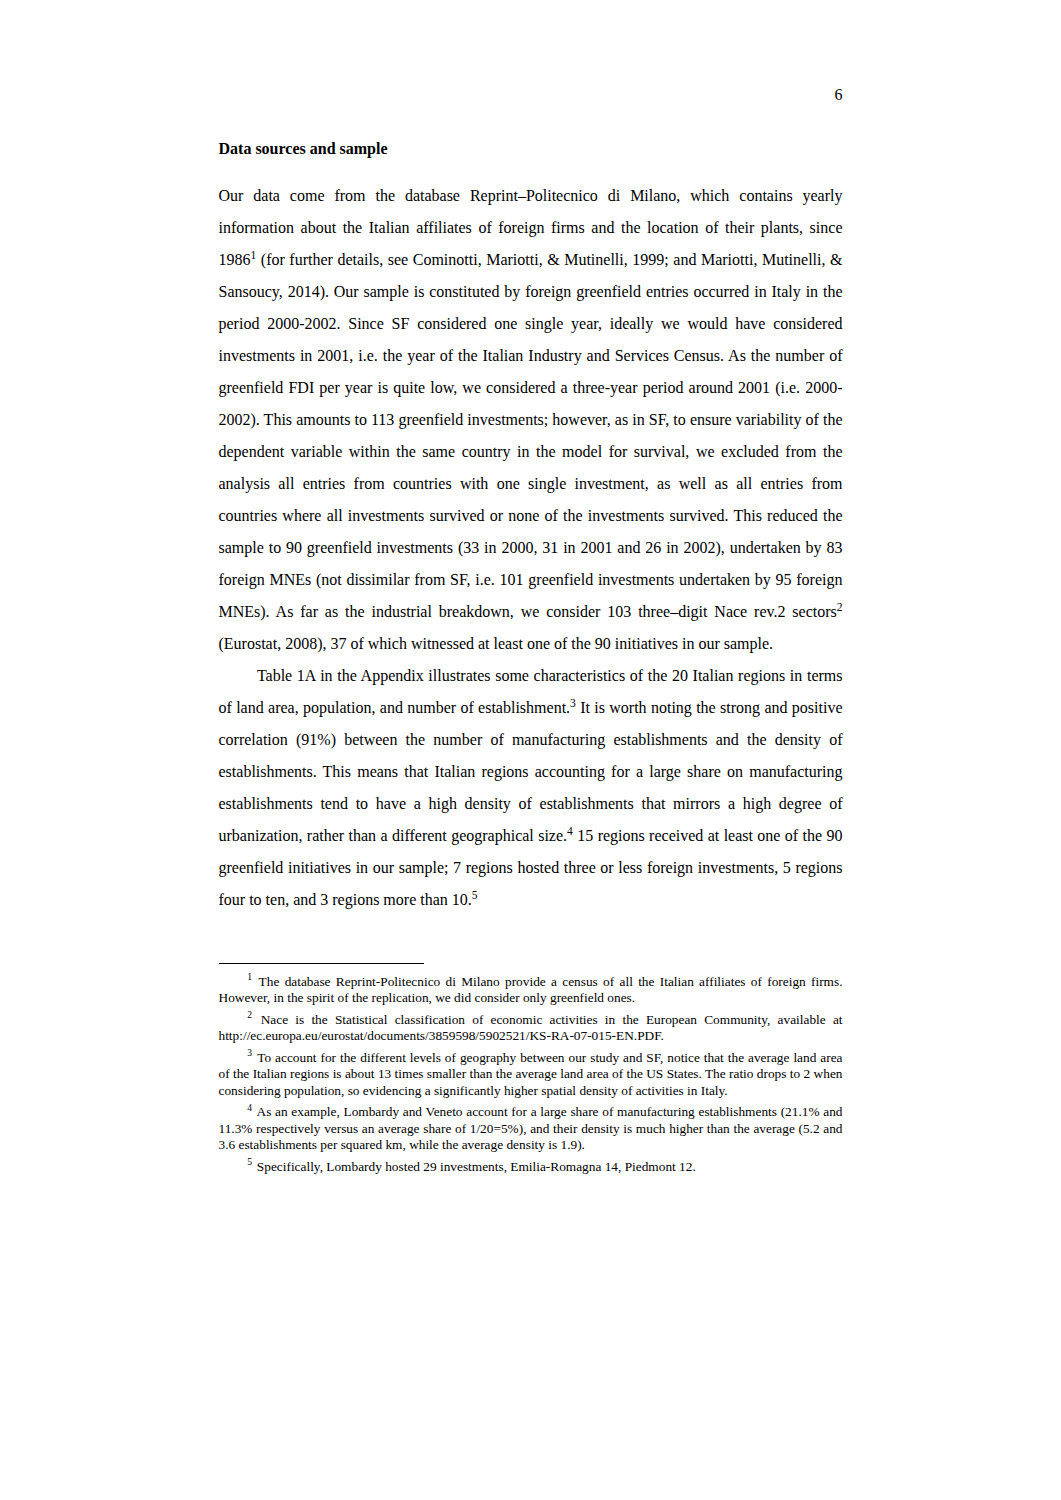6
Data sources and sample
Our data come from the database Reprint–Politecnico di Milano, which contains yearly information about the Italian affiliates of foreign firms and the location of their plants, since 19861 (for further details, see Cominotti, Mariotti, & Mutinelli, 1999; and Mariotti, Mutinelli, & Sansoucy, 2014). Our sample is constituted by foreign greenfield entries occurred in Italy in the period 2000-2002. Since SF considered one single year, ideally we would have considered investments in 2001, i.e. the year of the Italian Industry and Services Census. As the number of greenfield FDI per year is quite low, we considered a three-year period around 2001 (i.e. 2000-2002). This amounts to 113 greenfield investments; however, as in SF, to ensure variability of the dependent variable within the same country in the model for survival, we excluded from the analysis all entries from countries with one single investment, as well as all entries from countries where all investments survived or none of the investments survived. This reduced the sample to 90 greenfield investments (33 in 2000, 31 in 2001 and 26 in 2002), undertaken by 83 foreign MNEs (not dissimilar from SF, i.e. 101 greenfield investments undertaken by 95 foreign MNEs). As far as the industrial breakdown, we consider 103 three–digit Nace rev.2 sectors2 (Eurostat, 2008), 37 of which witnessed at least one of the 90 initiatives in our sample.
Table 1A in the Appendix illustrates some characteristics of the 20 Italian regions in terms of land area, population, and number of establishment.3 It is worth noting the strong and positive correlation (91%) between the number of manufacturing establishments and the density of establishments. This means that Italian regions accounting for a large share on manufacturing establishments tend to have a high density of establishments that mirrors a high degree of urbanization, rather than a different geographical size.4 15 regions received at least one of the 90 greenfield initiatives in our sample; 7 regions hosted three or less foreign investments, 5 regions four to ten, and 3 regions more than 10.5
1 The database Reprint-Politecnico di Milano provide a census of all the Italian affiliates of foreign firms. However, in the spirit of the replication, we did consider only greenfield ones.
2 Nace is the Statistical classification of economic activities in the European Community, available at http://ec.europa.eu/eurostat/documents/3859598/5902521/KS-RA-07-015-EN.PDF.
3 To account for the different levels of geography between our study and SF, notice that the average land area of the Italian regions is about 13 times smaller than the average land area of the US States. The ratio drops to 2 when considering population, so evidencing a significantly higher spatial density of activities in Italy.
4 As an example, Lombardy and Veneto account for a large share of manufacturing establishments (21.1% and 11.3% respectively versus an average share of 1/20=5%), and their density is much higher than the average (5.2 and 3.6 establishments per squared km, while the average density is 1.9).
5 Specifically, Lombardy hosted 29 investments, Emilia-Romagna 14, Piedmont 12.